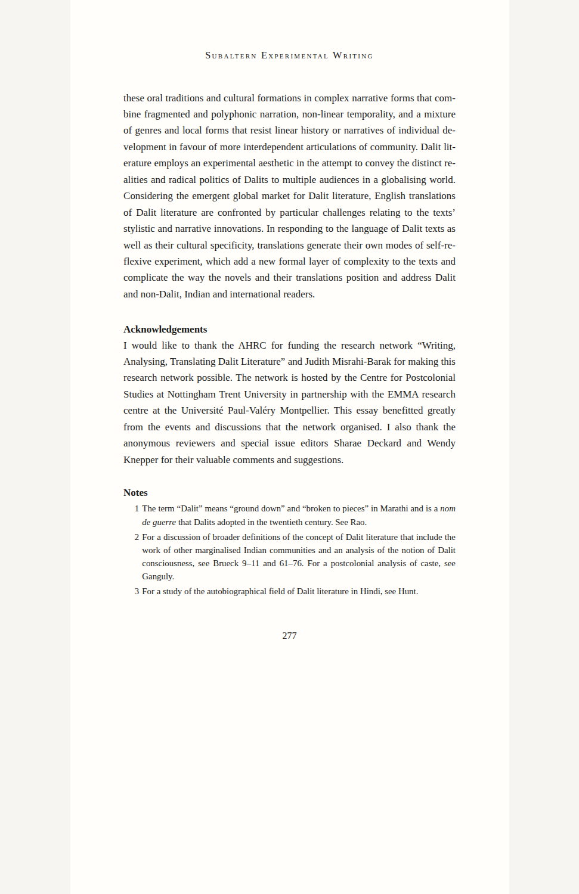Subaltern Experimental Writing
these oral traditions and cultural formations in complex narrative forms that combine fragmented and polyphonic narration, non-linear temporality, and a mixture of genres and local forms that resist linear history or narratives of individual development in favour of more interdependent articulations of community. Dalit literature employs an experimental aesthetic in the attempt to convey the distinct realities and radical politics of Dalits to multiple audiences in a globalising world. Considering the emergent global market for Dalit literature, English translations of Dalit literature are confronted by particular challenges relating to the texts’ stylistic and narrative innovations. In responding to the language of Dalit texts as well as their cultural specificity, translations generate their own modes of self-reflexive experiment, which add a new formal layer of complexity to the texts and complicate the way the novels and their translations position and address Dalit and non-Dalit, Indian and international readers.
Acknowledgements
I would like to thank the AHRC for funding the research network “Writing, Analysing, Translating Dalit Literature” and Judith Misrahi-Barak for making this research network possible. The network is hosted by the Centre for Postcolonial Studies at Nottingham Trent University in partnership with the EMMA research centre at the Université Paul-Valéry Montpellier. This essay benefitted greatly from the events and discussions that the network organised. I also thank the anonymous reviewers and special issue editors Sharae Deckard and Wendy Knepper for their valuable comments and suggestions.
Notes
The term “Dalit” means “ground down” and “broken to pieces” in Marathi and is a nom de guerre that Dalits adopted in the twentieth century. See Rao.
For a discussion of broader definitions of the concept of Dalit literature that include the work of other marginalised Indian communities and an analysis of the notion of Dalit consciousness, see Brueck 9–11 and 61–76. For a postcolonial analysis of caste, see Ganguly.
For a study of the autobiographical field of Dalit literature in Hindi, see Hunt.
277